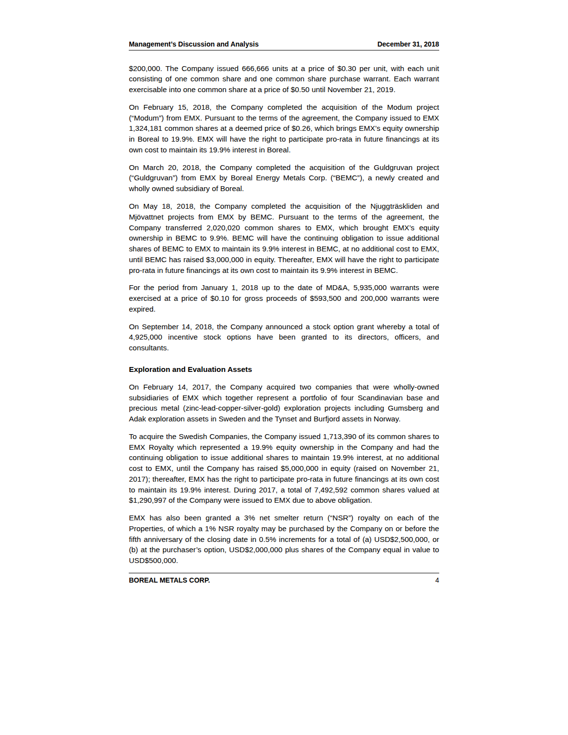Management’s Discussion and Analysis December 31, 2018
$200,000. The Company issued 666,666 units at a price of $0.30 per unit, with each unit consisting of one common share and one common share purchase warrant. Each warrant exercisable into one common share at a price of $0.50 until November 21, 2019.
On February 15, 2018, the Company completed the acquisition of the Modum project (“Modum”) from EMX. Pursuant to the terms of the agreement, the Company issued to EMX 1,324,181 common shares at a deemed price of $0.26, which brings EMX’s equity ownership in Boreal to 19.9%. EMX will have the right to participate pro-rata in future financings at its own cost to maintain its 19.9% interest in Boreal.
On March 20, 2018, the Company completed the acquisition of the Guldgruvan project (“Guldgruvan”) from EMX by Boreal Energy Metals Corp. (“BEMC”), a newly created and wholly owned subsidiary of Boreal.
On May 18, 2018, the Company completed the acquisition of the Njuggträskliden and Mjövattnet projects from EMX by BEMC. Pursuant to the terms of the agreement, the Company transferred 2,020,020 common shares to EMX, which brought EMX’s equity ownership in BEMC to 9.9%. BEMC will have the continuing obligation to issue additional shares of BEMC to EMX to maintain its 9.9% interest in BEMC, at no additional cost to EMX, until BEMC has raised $3,000,000 in equity. Thereafter, EMX will have the right to participate pro-rata in future financings at its own cost to maintain its 9.9% interest in BEMC.
For the period from January 1, 2018 up to the date of MD&A, 5,935,000 warrants were exercised at a price of $0.10 for gross proceeds of $593,500 and 200,000 warrants were expired.
On September 14, 2018, the Company announced a stock option grant whereby a total of 4,925,000 incentive stock options have been granted to its directors, officers, and consultants.
Exploration and Evaluation Assets
On February 14, 2017, the Company acquired two companies that were wholly-owned subsidiaries of EMX which together represent a portfolio of four Scandinavian base and precious metal (zinc-lead-copper-silver-gold) exploration projects including Gumsberg and Adak exploration assets in Sweden and the Tynset and Burfjord assets in Norway.
To acquire the Swedish Companies, the Company issued 1,713,390 of its common shares to EMX Royalty which represented a 19.9% equity ownership in the Company and had the continuing obligation to issue additional shares to maintain 19.9% interest, at no additional cost to EMX, until the Company has raised $5,000,000 in equity (raised on November 21, 2017); thereafter, EMX has the right to participate pro-rata in future financings at its own cost to maintain its 19.9% interest. During 2017, a total of 7,492,592 common shares valued at $1,290,997 of the Company were issued to EMX due to above obligation.
EMX has also been granted a 3% net smelter return (“NSR”) royalty on each of the Properties, of which a 1% NSR royalty may be purchased by the Company on or before the fifth anniversary of the closing date in 0.5% increments for a total of (a) USD$2,500,000, or (b) at the purchaser’s option, USD$2,000,000 plus shares of the Company equal in value to USD$500,000.
BOREAL METALS CORP. 4